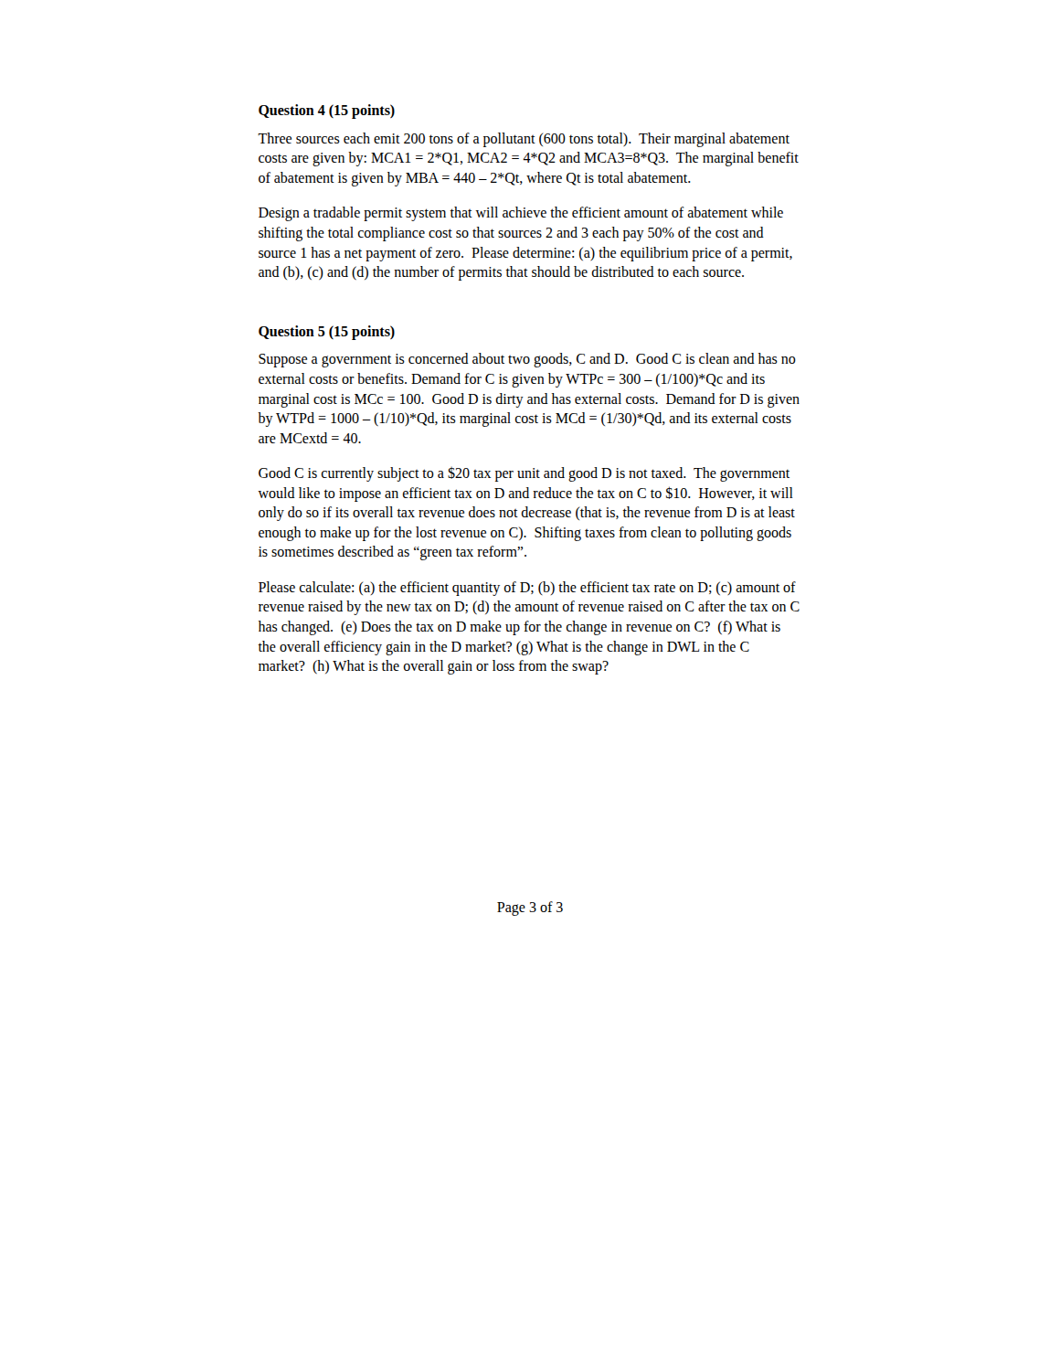Question 4 (15 points)
Three sources each emit 200 tons of a pollutant (600 tons total). Their marginal abatement costs are given by: MCA1 = 2*Q1, MCA2 = 4*Q2 and MCA3=8*Q3. The marginal benefit of abatement is given by MBA = 440 – 2*Qt, where Qt is total abatement.
Design a tradable permit system that will achieve the efficient amount of abatement while shifting the total compliance cost so that sources 2 and 3 each pay 50% of the cost and source 1 has a net payment of zero. Please determine: (a) the equilibrium price of a permit, and (b), (c) and (d) the number of permits that should be distributed to each source.
Question 5 (15 points)
Suppose a government is concerned about two goods, C and D. Good C is clean and has no external costs or benefits. Demand for C is given by WTPc = 300 – (1/100)*Qc and its marginal cost is MCc = 100. Good D is dirty and has external costs. Demand for D is given by WTPd = 1000 – (1/10)*Qd, its marginal cost is MCd = (1/30)*Qd, and its external costs are MCextd = 40.
Good C is currently subject to a $20 tax per unit and good D is not taxed. The government would like to impose an efficient tax on D and reduce the tax on C to $10. However, it will only do so if its overall tax revenue does not decrease (that is, the revenue from D is at least enough to make up for the lost revenue on C). Shifting taxes from clean to polluting goods is sometimes described as “green tax reform”.
Please calculate: (a) the efficient quantity of D; (b) the efficient tax rate on D; (c) amount of revenue raised by the new tax on D; (d) the amount of revenue raised on C after the tax on C has changed. (e) Does the tax on D make up for the change in revenue on C? (f) What is the overall efficiency gain in the D market? (g) What is the change in DWL in the C market? (h) What is the overall gain or loss from the swap?
Page 3 of 3